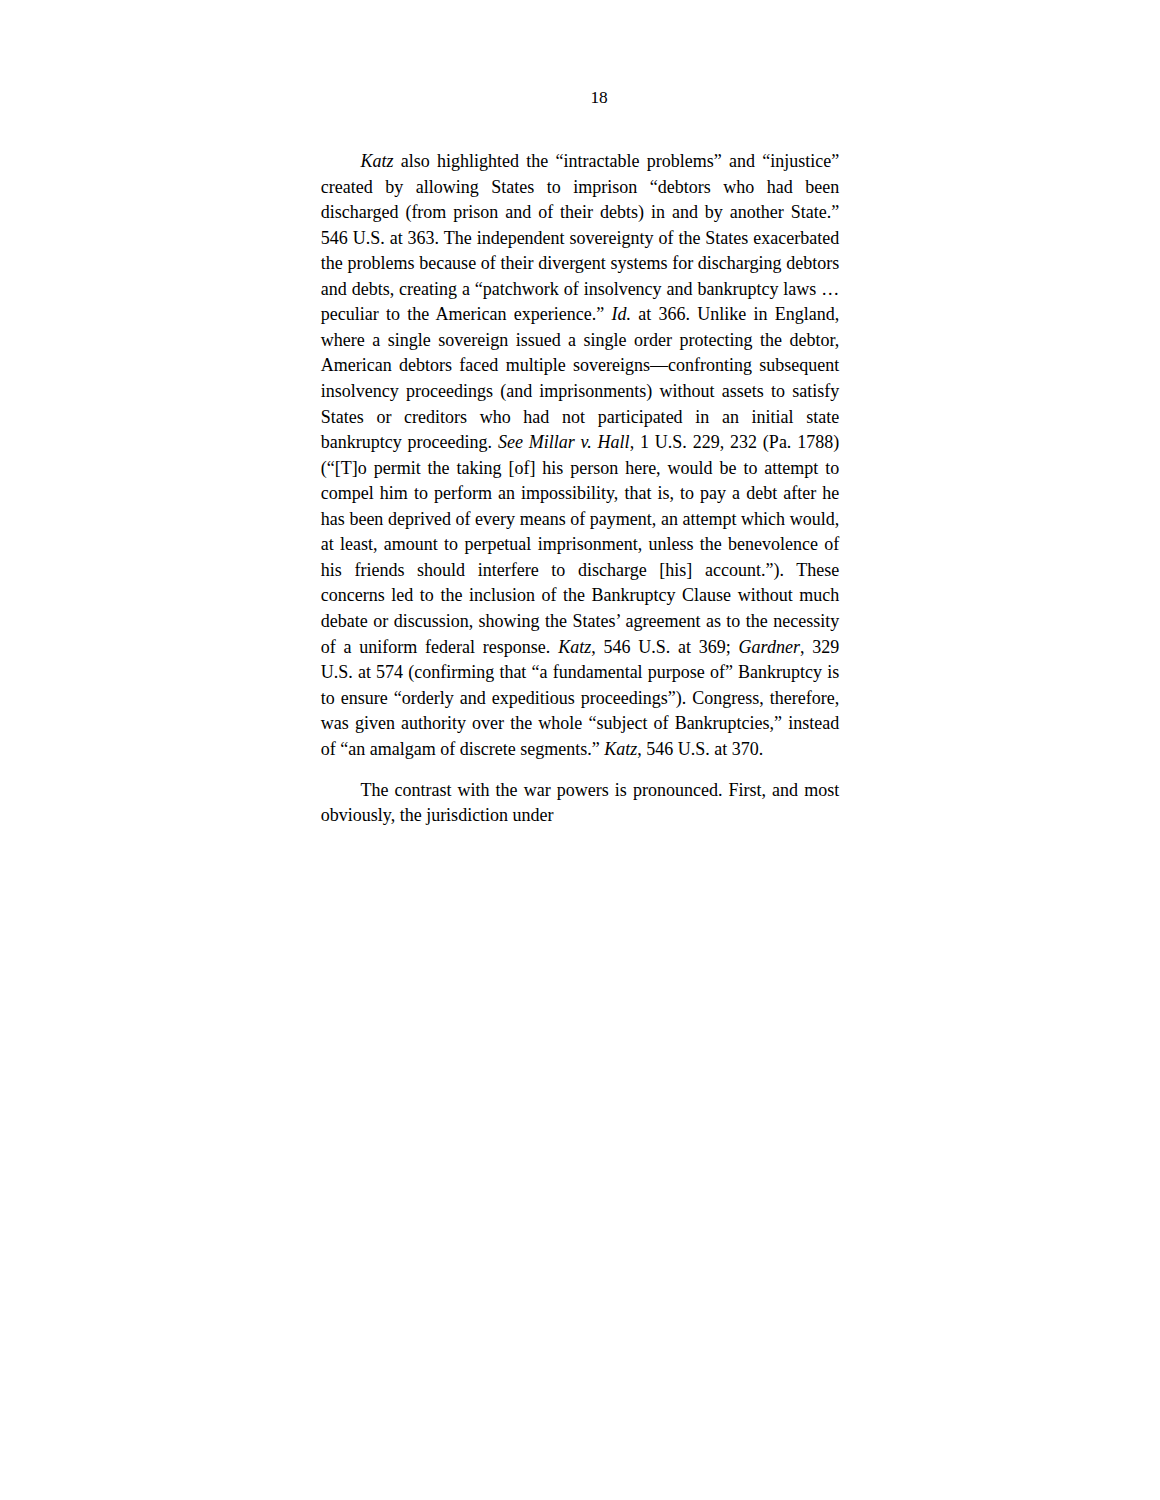18
Katz also highlighted the “intractable problems” and “injustice” created by allowing States to imprison “debtors who had been discharged (from prison and of their debts) in and by another State.” 546 U.S. at 363. The independent sovereignty of the States exacerbated the problems because of their divergent systems for discharging debtors and debts, creating a “patchwork of insolvency and bankruptcy laws … peculiar to the American experience.” Id. at 366. Unlike in England, where a single sovereign issued a single order protecting the debtor, American debtors faced multiple sovereigns—confronting subsequent insolvency proceedings (and imprisonments) without assets to satisfy States or creditors who had not participated in an initial state bankruptcy proceeding. See Millar v. Hall, 1 U.S. 229, 232 (Pa. 1788) (“[T]o permit the taking [of] his person here, would be to attempt to compel him to perform an impossibility, that is, to pay a debt after he has been deprived of every means of payment, an attempt which would, at least, amount to perpetual imprisonment, unless the benevolence of his friends should interfere to discharge [his] account.”). These concerns led to the inclusion of the Bankruptcy Clause without much debate or discussion, showing the States’ agreement as to the necessity of a uniform federal response. Katz, 546 U.S. at 369; Gardner, 329 U.S. at 574 (confirming that “a fundamental purpose of” Bankruptcy is to ensure “orderly and expeditious proceedings”). Congress, therefore, was given authority over the whole “subject of Bankruptcies,” instead of “an amalgam of discrete segments.” Katz, 546 U.S. at 370.
The contrast with the war powers is pronounced. First, and most obviously, the jurisdiction under